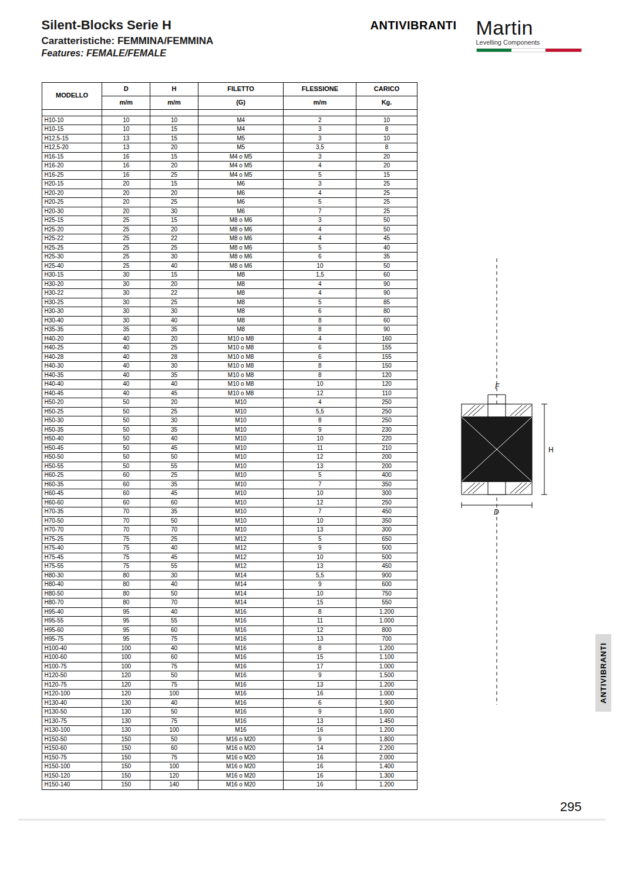Silent-Blocks Serie H
Caratteristiche: FEMMINA/FEMMINA
Features: FEMALE/FEMALE
ANTIVIBRANTI
Martin
Levelling Components
| MODELLO | D | H | FILETTO | FLESSIONE | CARICO |
| --- | --- | --- | --- | --- | --- |
| m/m | m/m | (G) | m/m | Kg. |
| H10-10 | 10 | 10 | M4 | 2 | 10 |
| H10-15 | 10 | 15 | M4 | 3 | 8 |
| H12,5-15 | 13 | 15 | M5 | 3 | 10 |
| H12,5-20 | 13 | 20 | M5 | 3,5 | 8 |
| H16-15 | 16 | 15 | M4 o M5 | 3 | 20 |
| H16-20 | 16 | 20 | M4 o M5 | 4 | 20 |
| H16-25 | 16 | 25 | M4 o M5 | 5 | 15 |
| H20-15 | 20 | 15 | M6 | 3 | 25 |
| H20-20 | 20 | 20 | M6 | 4 | 25 |
| H20-25 | 20 | 25 | M6 | 5 | 25 |
| H20-30 | 20 | 30 | M6 | 7 | 25 |
| H25-15 | 25 | 15 | M8 o M6 | 3 | 50 |
| H25-20 | 25 | 20 | M8 o M6 | 4 | 50 |
| H25-22 | 25 | 22 | M8 o M6 | 4 | 45 |
| H25-25 | 25 | 25 | M8 o M6 | 5 | 40 |
| H25-30 | 25 | 30 | M8 o M6 | 6 | 35 |
| H25-40 | 25 | 40 | M8 o M6 | 10 | 50 |
| H30-15 | 30 | 15 | M8 | 1,5 | 60 |
| H30-20 | 30 | 20 | M8 | 4 | 90 |
| H30-22 | 30 | 22 | M8 | 4 | 90 |
| H30-25 | 30 | 25 | M8 | 5 | 85 |
| H30-30 | 30 | 30 | M8 | 6 | 80 |
| H30-40 | 30 | 40 | M8 | 8 | 60 |
| H35-35 | 35 | 35 | M8 | 8 | 90 |
| H40-20 | 40 | 20 | M10 o M8 | 4 | 160 |
| H40-25 | 40 | 25 | M10 o M8 | 6 | 155 |
| H40-28 | 40 | 28 | M10 o M8 | 6 | 155 |
| H40-30 | 40 | 30 | M10 o M8 | 8 | 150 |
| H40-35 | 40 | 35 | M10 o M8 | 8 | 120 |
| H40-40 | 40 | 40 | M10 o M8 | 10 | 120 |
| H40-45 | 40 | 45 | M10 o M8 | 12 | 110 |
| H50-20 | 50 | 20 | M10 | 4 | 250 |
| H50-25 | 50 | 25 | M10 | 5,5 | 250 |
| H50-30 | 50 | 30 | M10 | 8 | 250 |
| H50-35 | 50 | 35 | M10 | 9 | 230 |
| H50-40 | 50 | 40 | M10 | 10 | 220 |
| H50-45 | 50 | 45 | M10 | 11 | 210 |
| H50-50 | 50 | 50 | M10 | 12 | 200 |
| H50-55 | 50 | 55 | M10 | 13 | 200 |
| H60-25 | 60 | 25 | M10 | 5 | 400 |
| H60-35 | 60 | 35 | M10 | 7 | 350 |
| H60-45 | 60 | 45 | M10 | 10 | 300 |
| H60-60 | 60 | 60 | M10 | 12 | 250 |
| H70-35 | 70 | 35 | M10 | 7 | 450 |
| H70-50 | 70 | 50 | M10 | 10 | 350 |
| H70-70 | 70 | 70 | M10 | 13 | 300 |
| H75-25 | 75 | 25 | M12 | 5 | 650 |
| H75-40 | 75 | 40 | M12 | 9 | 500 |
| H75-45 | 75 | 45 | M12 | 10 | 500 |
| H75-55 | 75 | 55 | M12 | 13 | 450 |
| H80-30 | 80 | 30 | M14 | 5,5 | 900 |
| H80-40 | 80 | 40 | M14 | 9 | 600 |
| H80-50 | 80 | 50 | M14 | 10 | 750 |
| H80-70 | 80 | 70 | M14 | 15 | 550 |
| H95-40 | 95 | 40 | M16 | 8 | 1.200 |
| H95-55 | 95 | 55 | M16 | 11 | 1.000 |
| H95-60 | 95 | 60 | M16 | 12 | 800 |
| H95-75 | 95 | 75 | M16 | 13 | 700 |
| H100-40 | 100 | 40 | M16 | 8 | 1.200 |
| H100-60 | 100 | 60 | M16 | 15 | 1.100 |
| H100-75 | 100 | 75 | M16 | 17 | 1.000 |
| H120-50 | 120 | 50 | M16 | 9 | 1.500 |
| H120-75 | 120 | 75 | M16 | 13 | 1.200 |
| H120-100 | 120 | 100 | M16 | 16 | 1.000 |
| H130-40 | 130 | 40 | M16 | 6 | 1.900 |
| H130-50 | 130 | 50 | M16 | 9 | 1.600 |
| H130-75 | 130 | 75 | M16 | 13 | 1.450 |
| H130-100 | 130 | 100 | M16 | 16 | 1.200 |
| H150-50 | 150 | 50 | M16 o M20 | 9 | 1.800 |
| H150-60 | 150 | 60 | M16 o M20 | 14 | 2.200 |
| H150-75 | 150 | 75 | M16 o M20 | 16 | 2.000 |
| H150-100 | 150 | 100 | M16 o M20 | 16 | 1.400 |
| H150-120 | 150 | 120 | M16 o M20 | 16 | 1.300 |
| H150-140 | 150 | 140 | M16 o M20 | 16 | 1.200 |
F H D
ANTIVIBRANTI
295